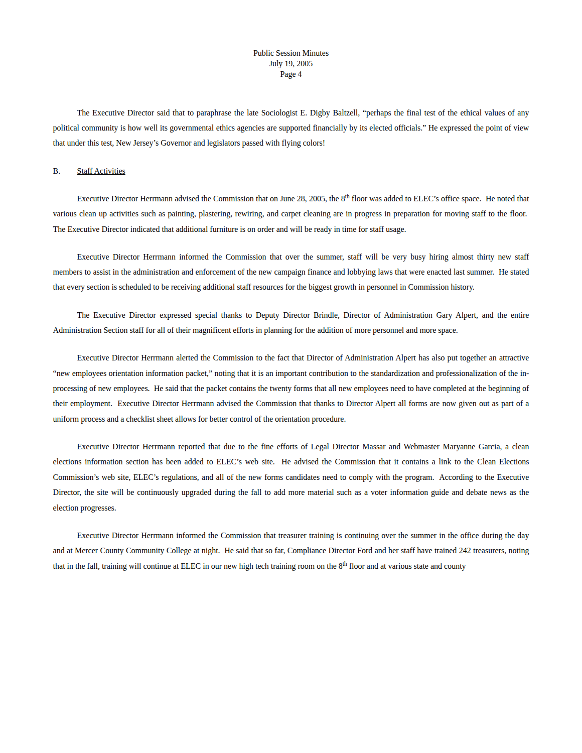Public Session Minutes
July 19, 2005
Page 4
The Executive Director said that to paraphrase the late Sociologist E. Digby Baltzell, “perhaps the final test of the ethical values of any political community is how well its governmental ethics agencies are supported financially by its elected officials.” He expressed the point of view that under this test, New Jersey’s Governor and legislators passed with flying colors!
B. Staff Activities
Executive Director Herrmann advised the Commission that on June 28, 2005, the 8th floor was added to ELEC’s office space. He noted that various clean up activities such as painting, plastering, rewiring, and carpet cleaning are in progress in preparation for moving staff to the floor. The Executive Director indicated that additional furniture is on order and will be ready in time for staff usage.
Executive Director Herrmann informed the Commission that over the summer, staff will be very busy hiring almost thirty new staff members to assist in the administration and enforcement of the new campaign finance and lobbying laws that were enacted last summer. He stated that every section is scheduled to be receiving additional staff resources for the biggest growth in personnel in Commission history.
The Executive Director expressed special thanks to Deputy Director Brindle, Director of Administration Gary Alpert, and the entire Administration Section staff for all of their magnificent efforts in planning for the addition of more personnel and more space.
Executive Director Herrmann alerted the Commission to the fact that Director of Administration Alpert has also put together an attractive “new employees orientation information packet,” noting that it is an important contribution to the standardization and professionalization of the in-processing of new employees. He said that the packet contains the twenty forms that all new employees need to have completed at the beginning of their employment. Executive Director Herrmann advised the Commission that thanks to Director Alpert all forms are now given out as part of a uniform process and a checklist sheet allows for better control of the orientation procedure.
Executive Director Herrmann reported that due to the fine efforts of Legal Director Massar and Webmaster Maryanne Garcia, a clean elections information section has been added to ELEC’s web site. He advised the Commission that it contains a link to the Clean Elections Commission’s web site, ELEC’s regulations, and all of the new forms candidates need to comply with the program. According to the Executive Director, the site will be continuously upgraded during the fall to add more material such as a voter information guide and debate news as the election progresses.
Executive Director Herrmann informed the Commission that treasurer training is continuing over the summer in the office during the day and at Mercer County Community College at night. He said that so far, Compliance Director Ford and her staff have trained 242 treasurers, noting that in the fall, training will continue at ELEC in our new high tech training room on the 8th floor and at various state and county